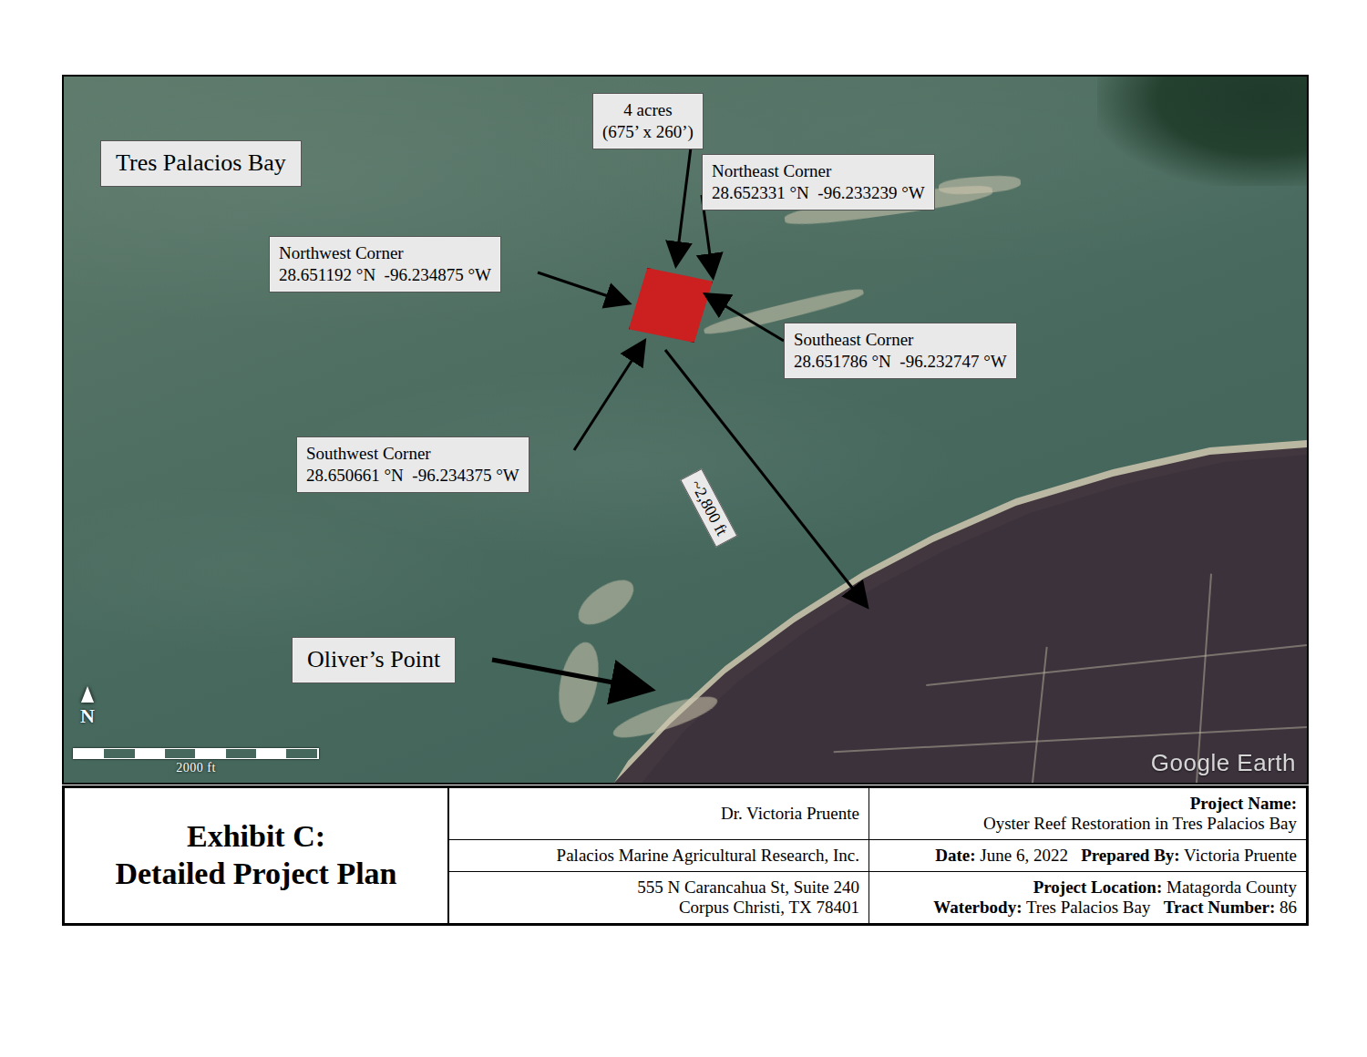Tres Palacios Bay
4 acres
(675’ x 260’)
Northeast Corner
28.652331 °N -96.233239 °W
Northwest Corner
28.651192 °N -96.234875 °W
Southeast Corner
28.651786 °N -96.232747 °W
Southwest Corner
28.650661 °N -96.234375 °W
Oliver’s Point
~2,800 ft
N
2000 ft
Google Earth
| Exhibit C: Detailed Project Plan | Dr. Victoria Pruente | Project Name: Oyster Reef Restoration in Tres Palacios Bay |
| Palacios Marine Agricultural Research, Inc. | Date: June 6, 2022 Prepared By: Victoria Pruente |
| 555 N Carancahua St, Suite 240 Corpus Christi, TX 78401 | Project Location: Matagorda County Waterbody: Tres Palacios Bay Tract Number: 86 |